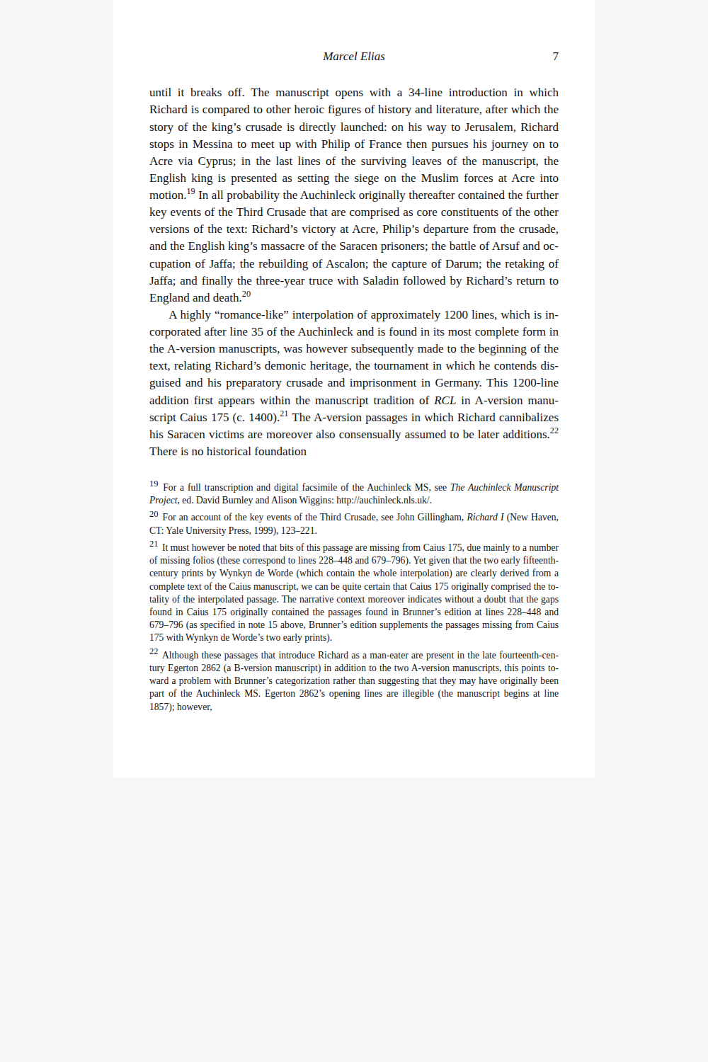Marcel Elias 7
until it breaks off. The manuscript opens with a 34-line introduction in which Richard is compared to other heroic figures of history and literature, after which the story of the king’s crusade is directly launched: on his way to Jerusalem, Richard stops in Messina to meet up with Philip of France then pursues his journey on to Acre via Cyprus; in the last lines of the surviving leaves of the manuscript, the English king is presented as setting the siege on the Muslim forces at Acre into motion.19 In all probability the Auchinleck originally thereafter contained the further key events of the Third Crusade that are comprised as core constituents of the other versions of the text: Richard’s victory at Acre, Philip’s departure from the crusade, and the English king’s massacre of the Saracen prisoners; the battle of Arsuf and occupation of Jaffa; the rebuilding of Ascalon; the capture of Darum; the retaking of Jaffa; and finally the three-year truce with Saladin followed by Richard’s return to England and death.20
A highly “romance-like” interpolation of approximately 1200 lines, which is incorporated after line 35 of the Auchinleck and is found in its most complete form in the A-version manuscripts, was however subsequently made to the beginning of the text, relating Richard’s demonic heritage, the tournament in which he contends disguised and his preparatory crusade and imprisonment in Germany. This 1200-line addition first appears within the manuscript tradition of RCL in A-version manuscript Caius 175 (c. 1400).21 The A-version passages in which Richard cannibalizes his Saracen victims are moreover also consensually assumed to be later additions.22 There is no historical foundation
19 For a full transcription and digital facsimile of the Auchinleck MS, see The Auchinleck Manuscript Project, ed. David Burnley and Alison Wiggins: http://auchinleck.nls.uk/.
20 For an account of the key events of the Third Crusade, see John Gillingham, Richard I (New Haven, CT: Yale University Press, 1999), 123–221.
21 It must however be noted that bits of this passage are missing from Caius 175, due mainly to a number of missing folios (these correspond to lines 228–448 and 679–796). Yet given that the two early fifteenth-century prints by Wynkyn de Worde (which contain the whole interpolation) are clearly derived from a complete text of the Caius manuscript, we can be quite certain that Caius 175 originally comprised the totality of the interpolated passage. The narrative context moreover indicates without a doubt that the gaps found in Caius 175 originally contained the passages found in Brunner’s edition at lines 228–448 and 679–796 (as specified in note 15 above, Brunner’s edition supplements the passages missing from Caius 175 with Wynkyn de Worde’s two early prints).
22 Although these passages that introduce Richard as a man-eater are present in the late fourteenth-century Egerton 2862 (a B-version manuscript) in addition to the two A-version manuscripts, this points toward a problem with Brunner’s categorization rather than suggesting that they may have originally been part of the Auchinleck MS. Egerton 2862’s opening lines are illegible (the manuscript begins at line 1857); however,